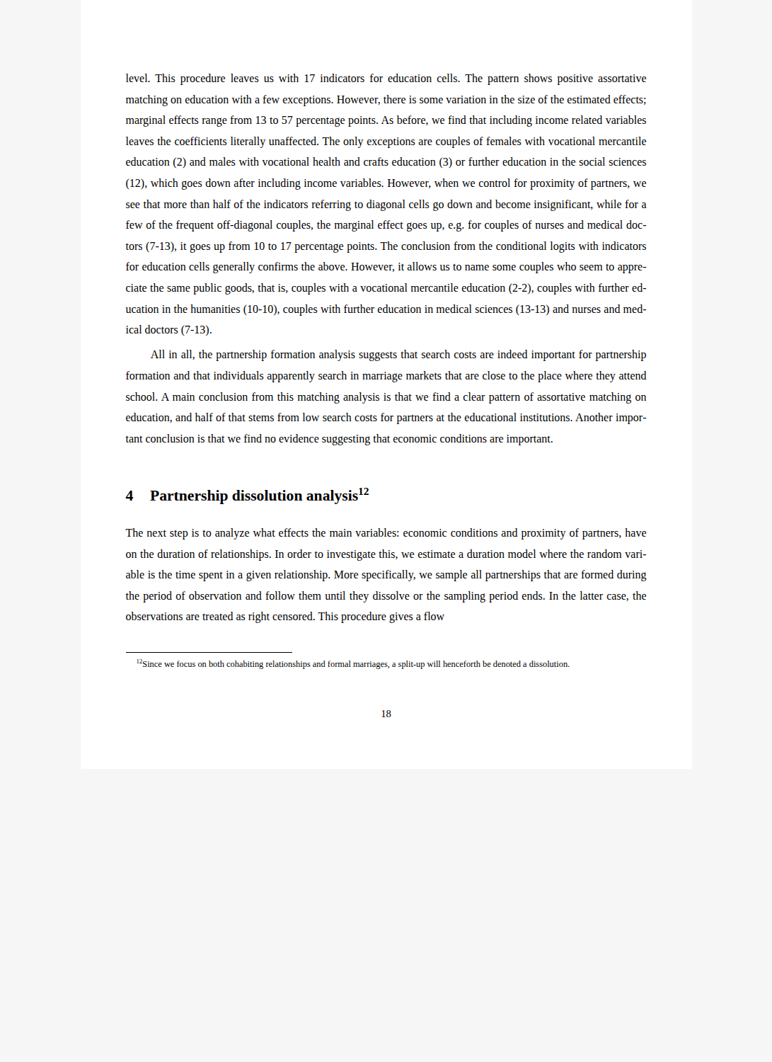level. This procedure leaves us with 17 indicators for education cells. The pattern shows positive assortative matching on education with a few exceptions. However, there is some variation in the size of the estimated effects; marginal effects range from 13 to 57 percentage points. As before, we find that including income related variables leaves the coefficients literally unaffected. The only exceptions are couples of females with vocational mercantile education (2) and males with vocational health and crafts education (3) or further education in the social sciences (12), which goes down after including income variables. However, when we control for proximity of partners, we see that more than half of the indicators referring to diagonal cells go down and become insignificant, while for a few of the frequent off-diagonal couples, the marginal effect goes up, e.g. for couples of nurses and medical doctors (7-13), it goes up from 10 to 17 percentage points. The conclusion from the conditional logits with indicators for education cells generally confirms the above. However, it allows us to name some couples who seem to appreciate the same public goods, that is, couples with a vocational mercantile education (2-2), couples with further education in the humanities (10-10), couples with further education in medical sciences (13-13) and nurses and medical doctors (7-13).
All in all, the partnership formation analysis suggests that search costs are indeed important for partnership formation and that individuals apparently search in marriage markets that are close to the place where they attend school. A main conclusion from this matching analysis is that we find a clear pattern of assortative matching on education, and half of that stems from low search costs for partners at the educational institutions. Another important conclusion is that we find no evidence suggesting that economic conditions are important.
4 Partnership dissolution analysis12
The next step is to analyze what effects the main variables: economic conditions and proximity of partners, have on the duration of relationships. In order to investigate this, we estimate a duration model where the random variable is the time spent in a given relationship. More specifically, we sample all partnerships that are formed during the period of observation and follow them until they dissolve or the sampling period ends. In the latter case, the observations are treated as right censored. This procedure gives a flow
12Since we focus on both cohabiting relationships and formal marriages, a split-up will henceforth be denoted a dissolution.
18